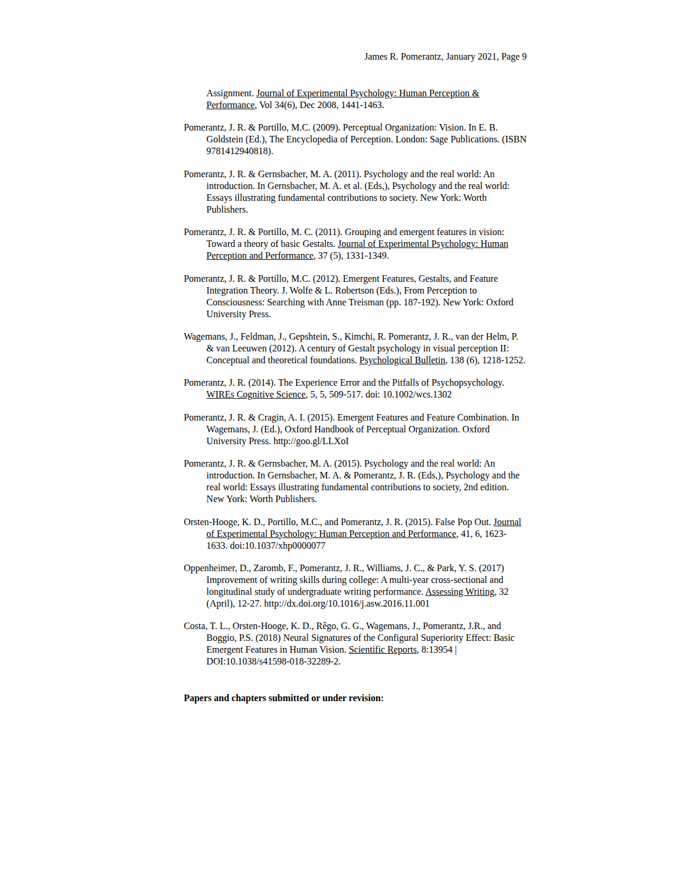James R. Pomerantz, January 2021, Page 9
Assignment. Journal of Experimental Psychology: Human Perception & Performance, Vol 34(6), Dec 2008, 1441-1463.
Pomerantz, J. R. & Portillo, M.C. (2009). Perceptual Organization: Vision. In E. B. Goldstein (Ed.), The Encyclopedia of Perception. London: Sage Publications. (ISBN 9781412940818).
Pomerantz, J. R. & Gernsbacher, M. A. (2011). Psychology and the real world: An introduction. In Gernsbacher, M. A. et al. (Eds,), Psychology and the real world: Essays illustrating fundamental contributions to society. New York: Worth Publishers.
Pomerantz, J. R. & Portillo, M. C. (2011). Grouping and emergent features in vision: Toward a theory of basic Gestalts. Journal of Experimental Psychology: Human Perception and Performance, 37 (5), 1331-1349.
Pomerantz, J. R. & Portillo, M.C. (2012). Emergent Features, Gestalts, and Feature Integration Theory. J. Wolfe & L. Robertson (Eds.), From Perception to Consciousness: Searching with Anne Treisman (pp. 187-192). New York: Oxford University Press.
Wagemans, J., Feldman, J., Gepshtein, S., Kimchi, R. Pomerantz, J. R., van der Helm, P. & van Leeuwen (2012). A century of Gestalt psychology in visual perception II: Conceptual and theoretical foundations. Psychological Bulletin, 138 (6), 1218-1252.
Pomerantz, J. R. (2014). The Experience Error and the Pitfalls of Psychopsychology. WIREs Cognitive Science, 5, 5, 509-517. doi: 10.1002/wcs.1302
Pomerantz, J. R. & Cragin, A. I. (2015). Emergent Features and Feature Combination. In Wagemans, J. (Ed.), Oxford Handbook of Perceptual Organization. Oxford University Press. http://goo.gl/LLXoI
Pomerantz, J. R. & Gernsbacher, M. A. (2015). Psychology and the real world: An introduction. In Gernsbacher, M. A. & Pomerantz, J. R. (Eds,), Psychology and the real world: Essays illustrating fundamental contributions to society, 2nd edition. New York: Worth Publishers.
Orsten-Hooge, K. D., Portillo, M.C., and Pomerantz, J. R. (2015). False Pop Out. Journal of Experimental Psychology: Human Perception and Performance, 41, 6, 1623-1633. doi:10.1037/xhp0000077
Oppenheimer, D., Zaromb, F., Pomerantz, J. R., Williams, J. C., & Park, Y. S. (2017) Improvement of writing skills during college: A multi-year cross-sectional and longitudinal study of undergraduate writing performance. Assessing Writing, 32 (April), 12-27. http://dx.doi.org/10.1016/j.asw.2016.11.001
Costa, T. L., Orsten-Hooge, K. D., Rêgo, G. G., Wagemans, J., Pomerantz, J.R., and Boggio, P.S. (2018) Neural Signatures of the Configural Superiority Effect: Basic Emergent Features in Human Vision. Scientific Reports, 8:13954 | DOI:10.1038/s41598-018-32289-2.
Papers and chapters submitted or under revision: